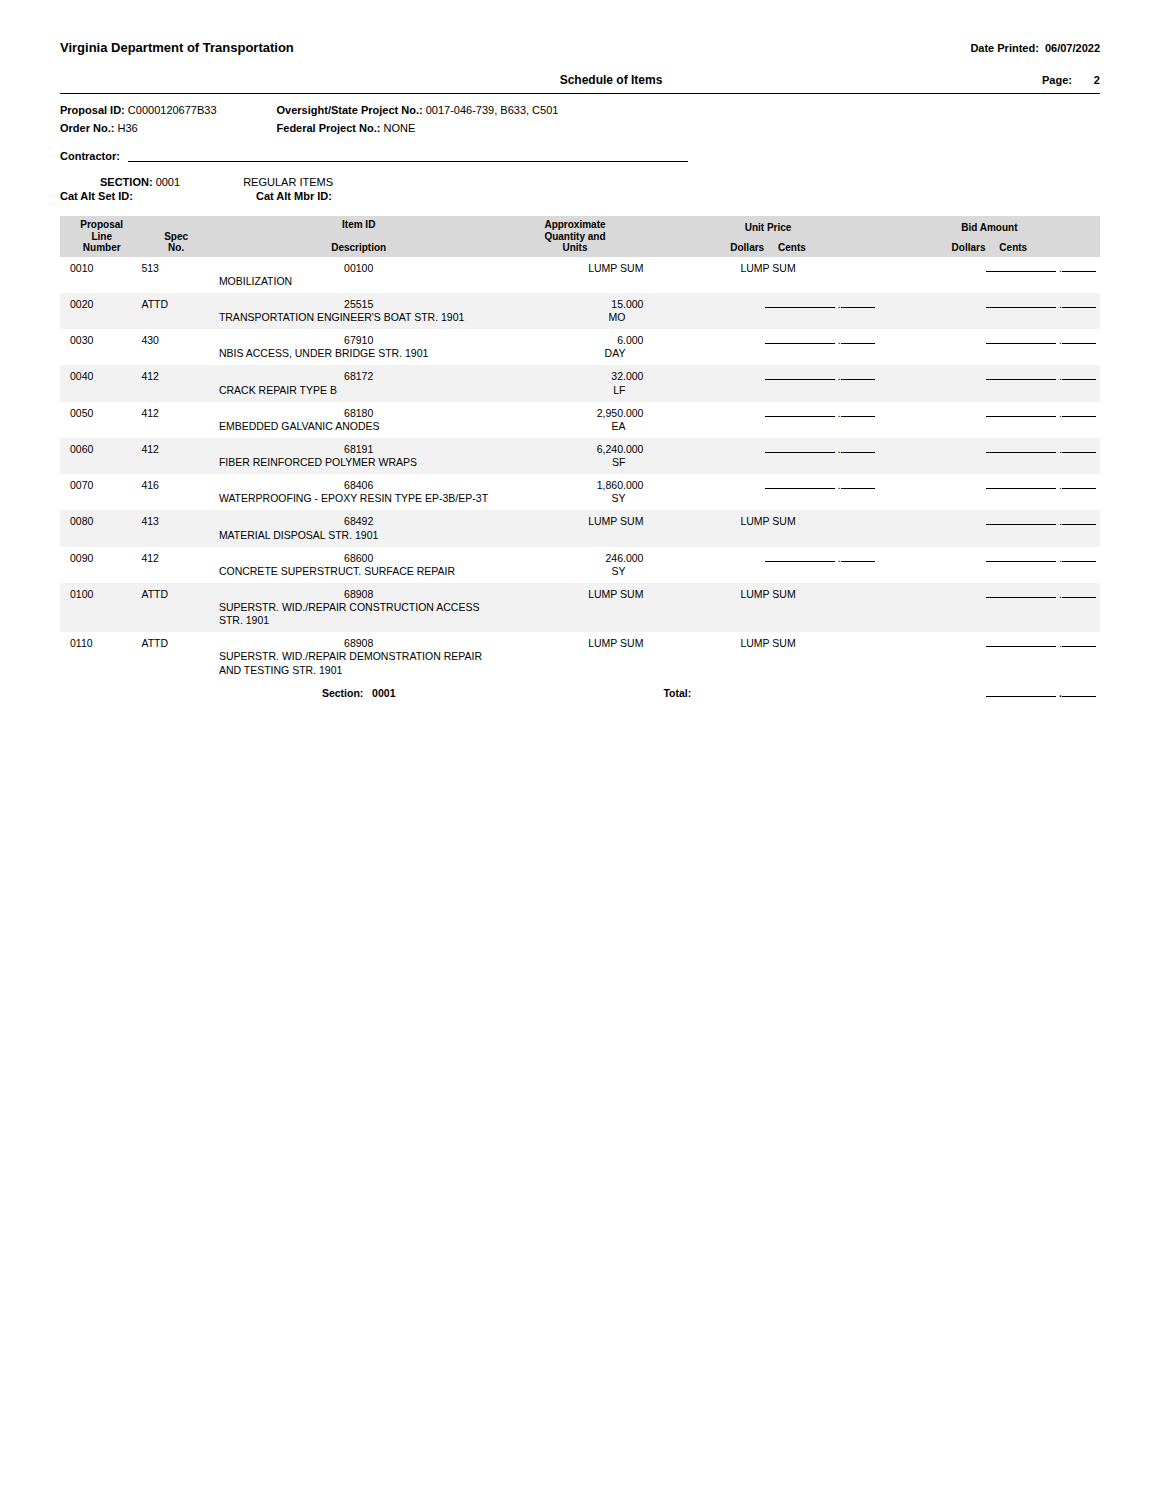Virginia Department of Transportation
Date Printed: 06/07/2022
Schedule of Items
Page:2
Proposal ID: C0000120677B33
Order No.: H36
Oversight/State Project No.: 0017-046-739, B633, C501
Federal Project No.: NONE
Contractor:
SECTION: 0001 REGULAR ITEMS
Cat Alt Set ID: Cat Alt Mbr ID:
| Proposal Line Number | Spec No. | Item ID Description | Approximate Quantity and Units | Unit Price | Bid Amount |
| --- | --- | --- | --- | --- | --- |
| Dollars Cents | Dollars Cents |
| 0010 | 513 | 00100 MOBILIZATION | LUMP SUM | LUMP SUM | . |
| 0020 | ATTD | 25515 TRANSPORTATION ENGINEER'S BOAT STR. 1901 | 15.000 MO | . | . |
| 0030 | 430 | 67910 NBIS ACCESS, UNDER BRIDGE STR. 1901 | 6.000 DAY | . | . |
| 0040 | 412 | 68172 CRACK REPAIR TYPE B | 32.000 LF | . | . |
| 0050 | 412 | 68180 EMBEDDED GALVANIC ANODES | 2,950.000 EA | . | . |
| 0060 | 412 | 68191 FIBER REINFORCED POLYMER WRAPS | 6,240.000 SF | . | . |
| 0070 | 416 | 68406 WATERPROOFING - EPOXY RESIN TYPE EP-3B/EP-3T | 1,860.000 SY | . | . |
| 0080 | 413 | 68492 MATERIAL DISPOSAL STR. 1901 | LUMP SUM | LUMP SUM | . |
| 0090 | 412 | 68600 CONCRETE SUPERSTRUCT. SURFACE REPAIR | 246.000 SY | . | . |
| 0100 | ATTD | 68908 SUPERSTR. WID./REPAIR CONSTRUCTION ACCESS STR. 1901 | LUMP SUM | LUMP SUM | . |
| 0110 | ATTD | 68908 SUPERSTR. WID./REPAIR DEMONSTRATION REPAIR AND TESTING STR. 1901 | LUMP SUM | LUMP SUM | . |
| | | Section: 0001 | | Total: | . |